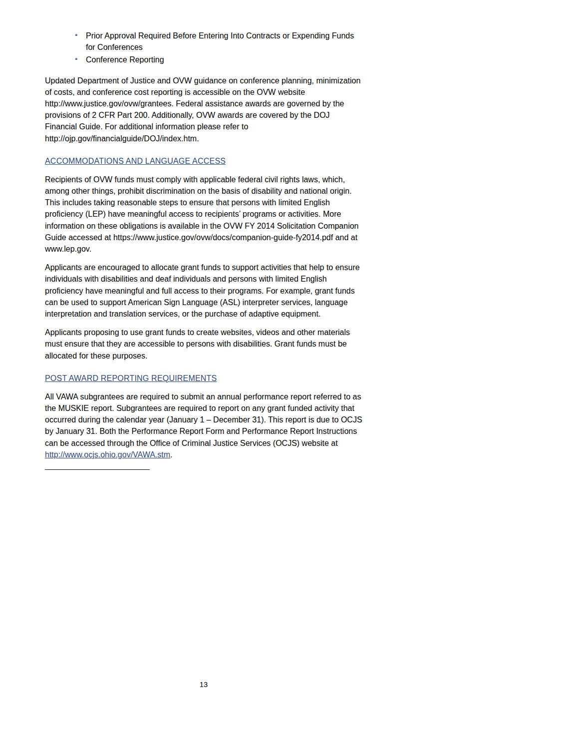Prior Approval Required Before Entering Into Contracts or Expending Funds for Conferences
Conference Reporting
Updated Department of Justice and OVW guidance on conference planning, minimization of costs, and conference cost reporting is accessible on the OVW website http://www.justice.gov/ovw/grantees. Federal assistance awards are governed by the provisions of 2 CFR Part 200. Additionally, OVW awards are covered by the DOJ Financial Guide. For additional information please refer to http://ojp.gov/financialguide/DOJ/index.htm.
ACCOMMODATIONS AND LANGUAGE ACCESS
Recipients of OVW funds must comply with applicable federal civil rights laws, which, among other things, prohibit discrimination on the basis of disability and national origin. This includes taking reasonable steps to ensure that persons with limited English proficiency (LEP) have meaningful access to recipients’ programs or activities. More information on these obligations is available in the OVW FY 2014 Solicitation Companion Guide accessed at https://www.justice.gov/ovw/docs/companion-guide-fy2014.pdf and at www.lep.gov.
Applicants are encouraged to allocate grant funds to support activities that help to ensure individuals with disabilities and deaf individuals and persons with limited English proficiency have meaningful and full access to their programs. For example, grant funds can be used to support American Sign Language (ASL) interpreter services, language interpretation and translation services, or the purchase of adaptive equipment.
Applicants proposing to use grant funds to create websites, videos and other materials must ensure that they are accessible to persons with disabilities. Grant funds must be allocated for these purposes.
POST AWARD REPORTING REQUIREMENTS
All VAWA subgrantees are required to submit an annual performance report referred to as the MUSKIE report. Subgrantees are required to report on any grant funded activity that occurred during the calendar year (January 1 – December 31). This report is due to OCJS by January 31. Both the Performance Report Form and Performance Report Instructions can be accessed through the Office of Criminal Justice Services (OCJS) website at http://www.ocjs.ohio.gov/VAWA.stm.
13